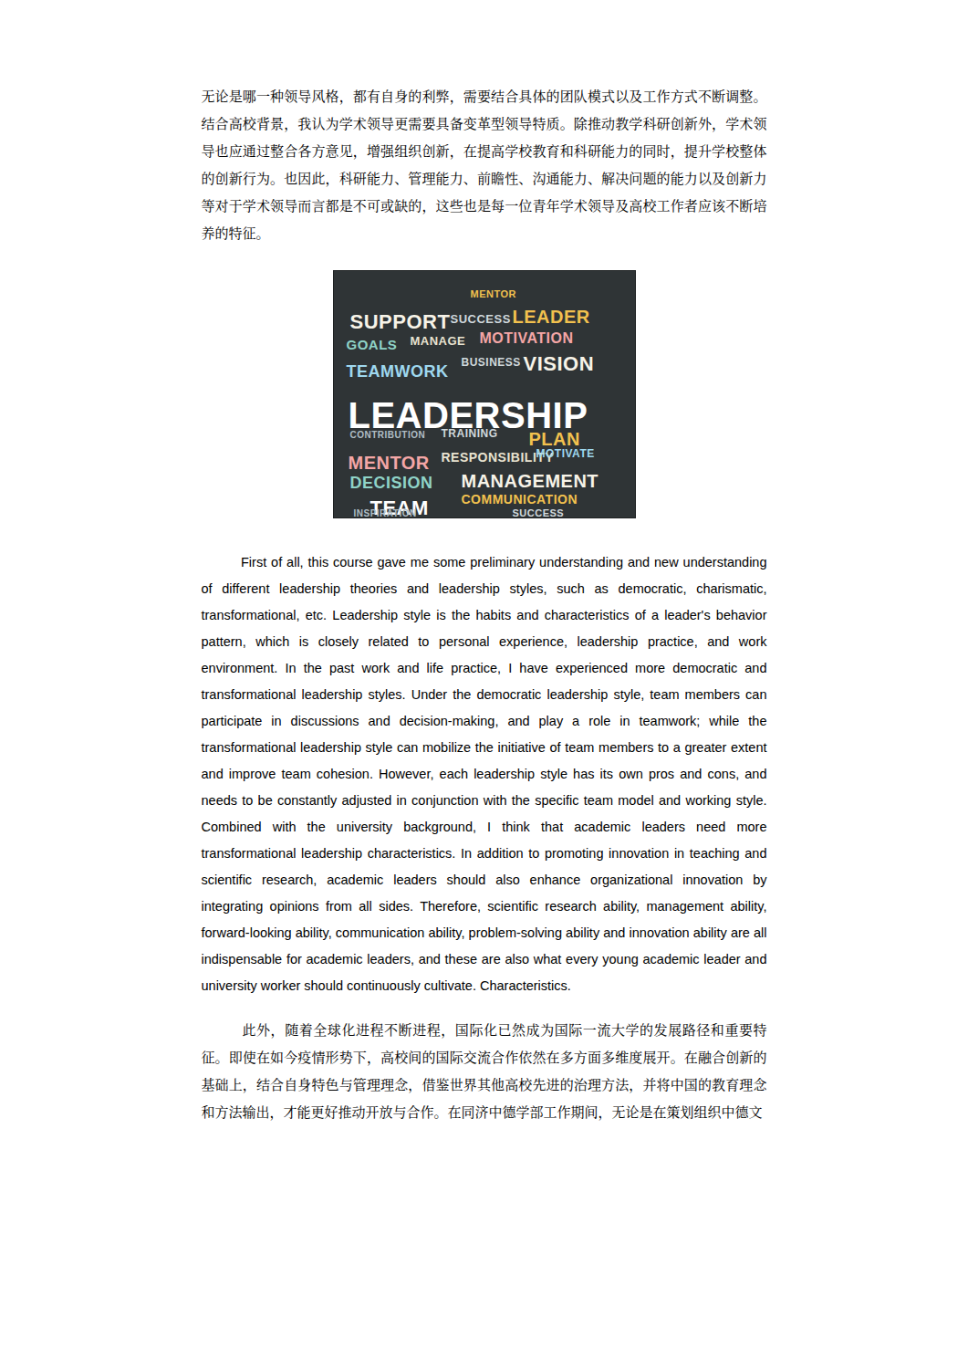无论是哪一种领导风格，都有自身的利弊，需要结合具体的团队模式以及工作方式不断调整。结合高校背景，我认为学术领导更需要具备变革型领导特质。除推动教学科研创新外，学术领导也应通过整合各方意见，增强组织创新，在提高学校教育和科研能力的同时，提升学校整体的创新行为。也因此，科研能力、管理能力、前瞻性、沟通能力、解决问题的能力以及创新力等对于学术领导而言都是不可或缺的，这些也是每一位青年学术领导及高校工作者应该不断培养的特征。
MENTOR SUPPORT SUCCESS LEADER GOALS MANAGE MOTIVATION TEAMWORK BUSINESS VISION LEADERSHIP CONTRIBUTION TRAINING PLAN MENTOR RESPONSIBILITY MOTIVATE DECISION MANAGEMENT TEAM COMMUNICATION INSPIRATION SUCCESS
First of all, this course gave me some preliminary understanding and new understanding of different leadership theories and leadership styles, such as democratic, charismatic, transformational, etc. Leadership style is the habits and characteristics of a leader's behavior pattern, which is closely related to personal experience, leadership practice, and work environment. In the past work and life practice, I have experienced more democratic and transformational leadership styles. Under the democratic leadership style, team members can participate in discussions and decision-making, and play a role in teamwork; while the transformational leadership style can mobilize the initiative of team members to a greater extent and improve team cohesion. However, each leadership style has its own pros and cons, and needs to be constantly adjusted in conjunction with the specific team model and working style. Combined with the university background, I think that academic leaders need more transformational leadership characteristics. In addition to promoting innovation in teaching and scientific research, academic leaders should also enhance organizational innovation by integrating opinions from all sides. Therefore, scientific research ability, management ability, forward-looking ability, communication ability, problem-solving ability and innovation ability are all indispensable for academic leaders, and these are also what every young academic leader and university worker should continuously cultivate. Characteristics.
此外，随着全球化进程不断进程，国际化已然成为国际一流大学的发展路径和重要特征。即使在如今疫情形势下，高校间的国际交流合作依然在多方面多维度展开。在融合创新的基础上，结合自身特色与管理理念，借鉴世界其他高校先进的治理方法，并将中国的教育理念和方法输出，才能更好推动开放与合作。在同济中德学部工作期间，无论是在策划组织中德文